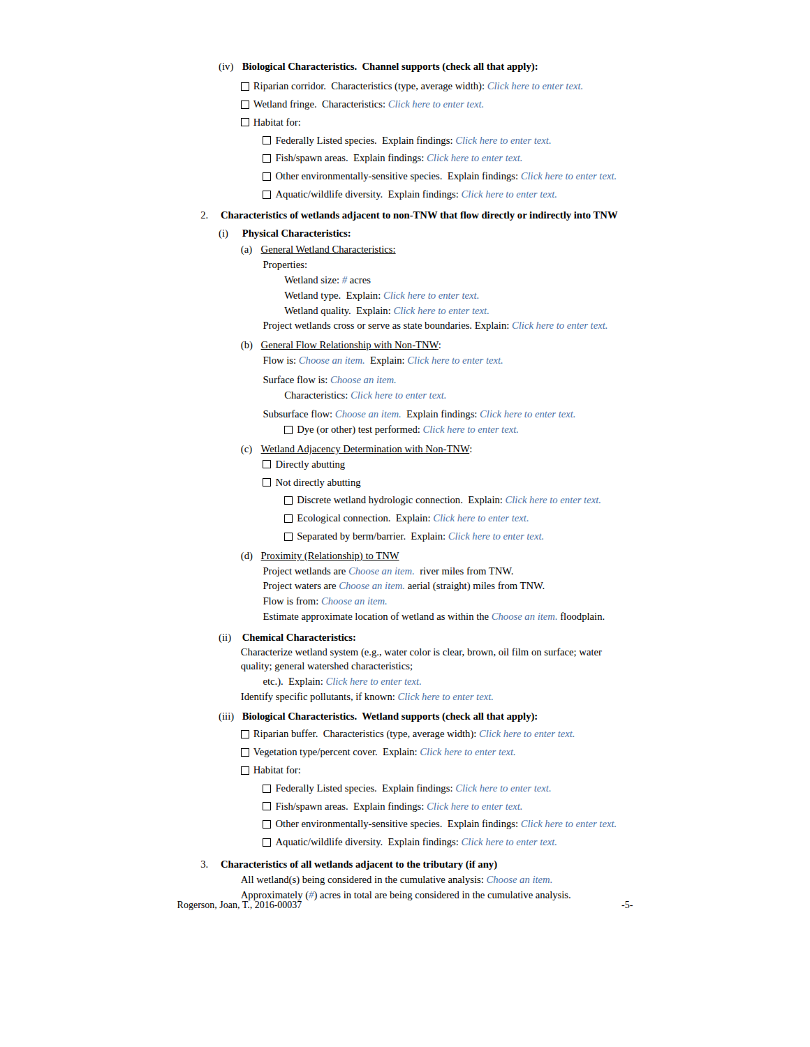(iv) Biological Characteristics. Channel supports (check all that apply):
Riparian corridor. Characteristics (type, average width): Click here to enter text.
Wetland fringe. Characteristics: Click here to enter text.
Habitat for:
Federally Listed species. Explain findings: Click here to enter text.
Fish/spawn areas. Explain findings: Click here to enter text.
Other environmentally-sensitive species. Explain findings: Click here to enter text.
Aquatic/wildlife diversity. Explain findings: Click here to enter text.
2. Characteristics of wetlands adjacent to non-TNW that flow directly or indirectly into TNW
(i) Physical Characteristics:
(a) General Wetland Characteristics:
Properties:
Wetland size: # acres
Wetland type. Explain: Click here to enter text.
Wetland quality. Explain: Click here to enter text.
Project wetlands cross or serve as state boundaries. Explain: Click here to enter text.
(b) General Flow Relationship with Non-TNW:
Flow is: Choose an item. Explain: Click here to enter text.
Surface flow is: Choose an item.
Characteristics: Click here to enter text.
Subsurface flow: Choose an item. Explain findings: Click here to enter text.
Dye (or other) test performed: Click here to enter text.
(c) Wetland Adjacency Determination with Non-TNW:
Directly abutting
Not directly abutting
Discrete wetland hydrologic connection. Explain: Click here to enter text.
Ecological connection. Explain: Click here to enter text.
Separated by berm/barrier. Explain: Click here to enter text.
(d) Proximity (Relationship) to TNW
Project wetlands are Choose an item. river miles from TNW.
Project waters are Choose an item. aerial (straight) miles from TNW.
Flow is from: Choose an item.
Estimate approximate location of wetland as within the Choose an item. floodplain.
(ii) Chemical Characteristics:
Characterize wetland system (e.g., water color is clear, brown, oil film on surface; water quality; general watershed characteristics;
etc.). Explain: Click here to enter text.
Identify specific pollutants, if known: Click here to enter text.
(iii) Biological Characteristics. Wetland supports (check all that apply):
Riparian buffer. Characteristics (type, average width): Click here to enter text.
Vegetation type/percent cover. Explain: Click here to enter text.
Habitat for:
Federally Listed species. Explain findings: Click here to enter text.
Fish/spawn areas. Explain findings: Click here to enter text.
Other environmentally-sensitive species. Explain findings: Click here to enter text.
Aquatic/wildlife diversity. Explain findings: Click here to enter text.
3. Characteristics of all wetlands adjacent to the tributary (if any)
All wetland(s) being considered in the cumulative analysis: Choose an item.
Approximately (#) acres in total are being considered in the cumulative analysis.
Rogerson, Joan, T., 2016-00037 -5-